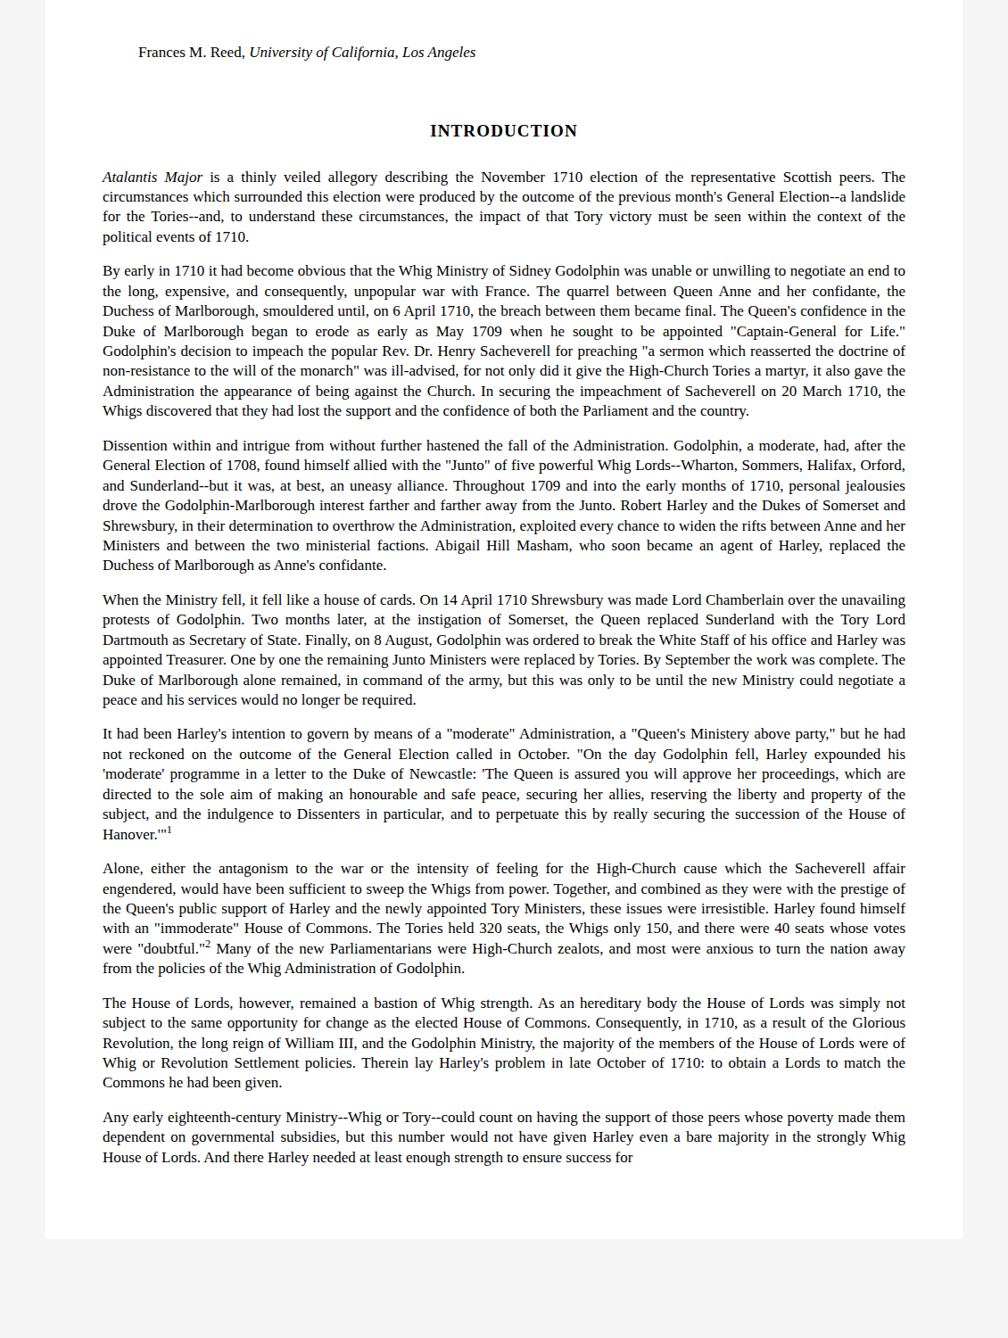Frances M. Reed, University of California, Los Angeles
INTRODUCTION
Atalantis Major is a thinly veiled allegory describing the November 1710 election of the representative Scottish peers. The circumstances which surrounded this election were produced by the outcome of the previous month's General Election--a landslide for the Tories--and, to understand these circumstances, the impact of that Tory victory must be seen within the context of the political events of 1710.
By early in 1710 it had become obvious that the Whig Ministry of Sidney Godolphin was unable or unwilling to negotiate an end to the long, expensive, and consequently, unpopular war with France. The quarrel between Queen Anne and her confidante, the Duchess of Marlborough, smouldered until, on 6 April 1710, the breach between them became final. The Queen's confidence in the Duke of Marlborough began to erode as early as May 1709 when he sought to be appointed "Captain-General for Life." Godolphin's decision to impeach the popular Rev. Dr. Henry Sacheverell for preaching "a sermon which reasserted the doctrine of non-resistance to the will of the monarch" was ill-advised, for not only did it give the High-Church Tories a martyr, it also gave the Administration the appearance of being against the Church. In securing the impeachment of Sacheverell on 20 March 1710, the Whigs discovered that they had lost the support and the confidence of both the Parliament and the country.
Dissention within and intrigue from without further hastened the fall of the Administration. Godolphin, a moderate, had, after the General Election of 1708, found himself allied with the "Junto" of five powerful Whig Lords--Wharton, Sommers, Halifax, Orford, and Sunderland--but it was, at best, an uneasy alliance. Throughout 1709 and into the early months of 1710, personal jealousies drove the Godolphin-Marlborough interest farther and farther away from the Junto. Robert Harley and the Dukes of Somerset and Shrewsbury, in their determination to overthrow the Administration, exploited every chance to widen the rifts between Anne and her Ministers and between the two ministerial factions. Abigail Hill Masham, who soon became an agent of Harley, replaced the Duchess of Marlborough as Anne's confidante.
When the Ministry fell, it fell like a house of cards. On 14 April 1710 Shrewsbury was made Lord Chamberlain over the unavailing protests of Godolphin. Two months later, at the instigation of Somerset, the Queen replaced Sunderland with the Tory Lord Dartmouth as Secretary of State. Finally, on 8 August, Godolphin was ordered to break the White Staff of his office and Harley was appointed Treasurer. One by one the remaining Junto Ministers were replaced by Tories. By September the work was complete. The Duke of Marlborough alone remained, in command of the army, but this was only to be until the new Ministry could negotiate a peace and his services would no longer be required.
It had been Harley's intention to govern by means of a "moderate" Administration, a "Queen's Ministery above party," but he had not reckoned on the outcome of the General Election called in October. "On the day Godolphin fell, Harley expounded his 'moderate' programme in a letter to the Duke of Newcastle: 'The Queen is assured you will approve her proceedings, which are directed to the sole aim of making an honourable and safe peace, securing her allies, reserving the liberty and property of the subject, and the indulgence to Dissenters in particular, and to perpetuate this by really securing the succession of the House of Hanover.'"1
Alone, either the antagonism to the war or the intensity of feeling for the High-Church cause which the Sacheverell affair engendered, would have been sufficient to sweep the Whigs from power. Together, and combined as they were with the prestige of the Queen's public support of Harley and the newly appointed Tory Ministers, these issues were irresistible. Harley found himself with an "immoderate" House of Commons. The Tories held 320 seats, the Whigs only 150, and there were 40 seats whose votes were "doubtful."2 Many of the new Parliamentarians were High-Church zealots, and most were anxious to turn the nation away from the policies of the Whig Administration of Godolphin.
The House of Lords, however, remained a bastion of Whig strength. As an hereditary body the House of Lords was simply not subject to the same opportunity for change as the elected House of Commons. Consequently, in 1710, as a result of the Glorious Revolution, the long reign of William III, and the Godolphin Ministry, the majority of the members of the House of Lords were of Whig or Revolution Settlement policies. Therein lay Harley's problem in late October of 1710: to obtain a Lords to match the Commons he had been given.
Any early eighteenth-century Ministry--Whig or Tory--could count on having the support of those peers whose poverty made them dependent on governmental subsidies, but this number would not have given Harley even a bare majority in the strongly Whig House of Lords. And there Harley needed at least enough strength to ensure success for